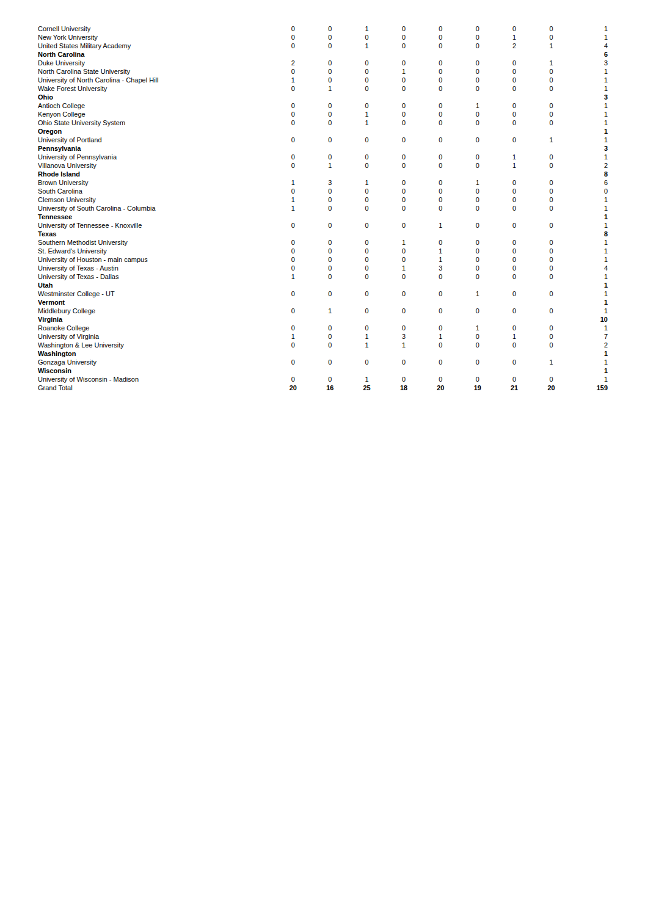| Cornell University | 0 | 0 | 1 | 0 | 0 | 0 | 0 | 0 | 1 |
| New York University | 0 | 0 | 0 | 0 | 0 | 0 | 1 | 0 | 1 |
| United States Military Academy | 0 | 0 | 1 | 0 | 0 | 0 | 2 | 1 | 4 |
| North Carolina | | | | | | | | | 6 |
| Duke University | 2 | 0 | 0 | 0 | 0 | 0 | 0 | 1 | 3 |
| North Carolina State University | 0 | 0 | 0 | 1 | 0 | 0 | 0 | 0 | 1 |
| University of North Carolina - Chapel Hill | 1 | 0 | 0 | 0 | 0 | 0 | 0 | 0 | 1 |
| Wake Forest University | 0 | 1 | 0 | 0 | 0 | 0 | 0 | 0 | 1 |
| Ohio | | | | | | | | | 3 |
| Antioch College | 0 | 0 | 0 | 0 | 0 | 1 | 0 | 0 | 1 |
| Kenyon College | 0 | 0 | 1 | 0 | 0 | 0 | 0 | 0 | 1 |
| Ohio State University System | 0 | 0 | 1 | 0 | 0 | 0 | 0 | 0 | 1 |
| Oregon | | | | | | | | | 1 |
| University of Portland | 0 | 0 | 0 | 0 | 0 | 0 | 0 | 1 | 1 |
| Pennsylvania | | | | | | | | | 3 |
| University of Pennsylvania | 0 | 0 | 0 | 0 | 0 | 0 | 1 | 0 | 1 |
| Villanova University | 0 | 1 | 0 | 0 | 0 | 0 | 1 | 0 | 2 |
| Rhode Island | | | | | | | | | 8 |
| Brown University | 1 | 3 | 1 | 0 | 0 | 1 | 0 | 0 | 6 |
| South Carolina | 0 | 0 | 0 | 0 | 0 | 0 | 0 | 0 | 0 |
| Clemson University | 1 | 0 | 0 | 0 | 0 | 0 | 0 | 0 | 1 |
| University of South Carolina - Columbia | 1 | 0 | 0 | 0 | 0 | 0 | 0 | 0 | 1 |
| Tennessee | | | | | | | | | 1 |
| University of Tennessee - Knoxville | 0 | 0 | 0 | 0 | 1 | 0 | 0 | 0 | 1 |
| Texas | | | | | | | | | 8 |
| Southern Methodist University | 0 | 0 | 0 | 1 | 0 | 0 | 0 | 0 | 1 |
| St. Edward's University | 0 | 0 | 0 | 0 | 1 | 0 | 0 | 0 | 1 |
| University of Houston - main campus | 0 | 0 | 0 | 0 | 1 | 0 | 0 | 0 | 1 |
| University of Texas - Austin | 0 | 0 | 0 | 1 | 3 | 0 | 0 | 0 | 4 |
| University of Texas - Dallas | 1 | 0 | 0 | 0 | 0 | 0 | 0 | 0 | 1 |
| Utah | | | | | | | | | 1 |
| Westminster College - UT | 0 | 0 | 0 | 0 | 0 | 1 | 0 | 0 | 1 |
| Vermont | | | | | | | | | 1 |
| Middlebury College | 0 | 1 | 0 | 0 | 0 | 0 | 0 | 0 | 1 |
| Virginia | | | | | | | | | 10 |
| Roanoke College | 0 | 0 | 0 | 0 | 0 | 1 | 0 | 0 | 1 |
| University of Virginia | 1 | 0 | 1 | 3 | 1 | 0 | 1 | 0 | 7 |
| Washington & Lee University | 0 | 0 | 1 | 1 | 0 | 0 | 0 | 0 | 2 |
| Washington | | | | | | | | | 1 |
| Gonzaga University | 0 | 0 | 0 | 0 | 0 | 0 | 0 | 1 | 1 |
| Wisconsin | | | | | | | | | 1 |
| University of Wisconsin - Madison | 0 | 0 | 1 | 0 | 0 | 0 | 0 | 0 | 1 |
| Grand Total | 20 | 16 | 25 | 18 | 20 | 19 | 21 | 20 | 159 |